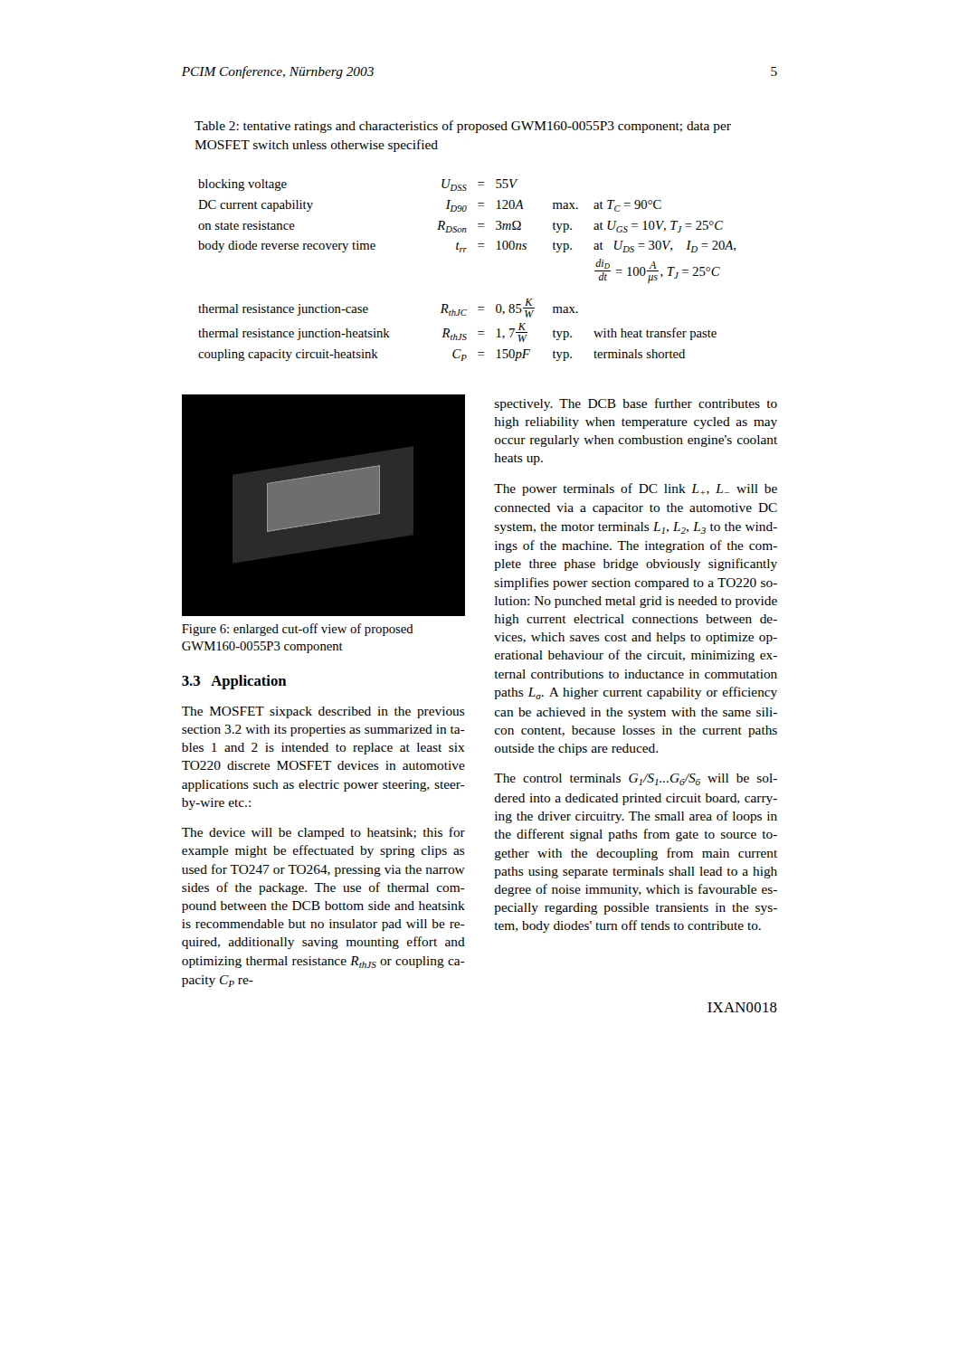PCIM Conference, Nürnberg 2003 5
Table 2: tentative ratings and characteristics of proposed GWM160-0055P3 component; data per MOSFET switch unless otherwise specified
| blocking voltage | U DSS | = | 55 V | | |
| DC current capability | I D90 | = | 120 A | max. | at T C = 90°C |
| on state resistance | R DSon | = | 3 m Ω | typ. | at U GS = 10 V , T J = 25° C |
| body diode reverse recovery time | t rr | = | 100 ns | typ. | at U DS = 30 V , I D = 20 A , |
| | | | | | di D dt = 100 A μs , T J = 25° C |
| thermal resistance junction-case | R thJC | = | 0, 85 K W | max. | |
| thermal resistance junction-heatsink | R thJS | = | 1, 7 K W | typ. | with heat transfer paste |
| coupling capacity circuit-heatsink | C P | = | 150 pF | typ. | terminals shorted |
Figure 6: enlarged cut-off view of proposed GWM160-0055P3 component
3.3 Application
The MOSFET sixpack described in the previous section 3.2 with its properties as summarized in tables 1 and 2 is intended to replace at least six TO220 discrete MOSFET devices in automotive applications such as electric power steering, steer-by-wire etc.:
The device will be clamped to heatsink; this for example might be effectuated by spring clips as used for TO247 or TO264, pressing via the narrow sides of the package. The use of thermal compound between the DCB bottom side and heatsink is recommendable but no insulator pad will be required, additionally saving mounting effort and optimizing thermal resistance RthJS or coupling capacity CP re-
spectively. The DCB base further contributes to high reliability when temperature cycled as may occur regularly when combustion engine's coolant heats up.
The power terminals of DC link L+, L− will be connected via a capacitor to the automotive DC system, the motor terminals L1, L2, L3 to the windings of the machine. The integration of the complete three phase bridge obviously significantly simplifies power section compared to a TO220 solution: No punched metal grid is needed to provide high current electrical connections between devices, which saves cost and helps to optimize operational behaviour of the circuit, minimizing external contributions to inductance in commutation paths Lσ. A higher current capability or efficiency can be achieved in the system with the same silicon content, because losses in the current paths outside the chips are reduced.
The control terminals G1/S1...G6/S6 will be soldered into a dedicated printed circuit board, carrying the driver circuitry. The small area of loops in the different signal paths from gate to source together with the decoupling from main current paths using separate terminals shall lead to a high degree of noise immunity, which is favourable especially regarding possible transients in the system, body diodes' turn off tends to contribute to.
IXAN0018